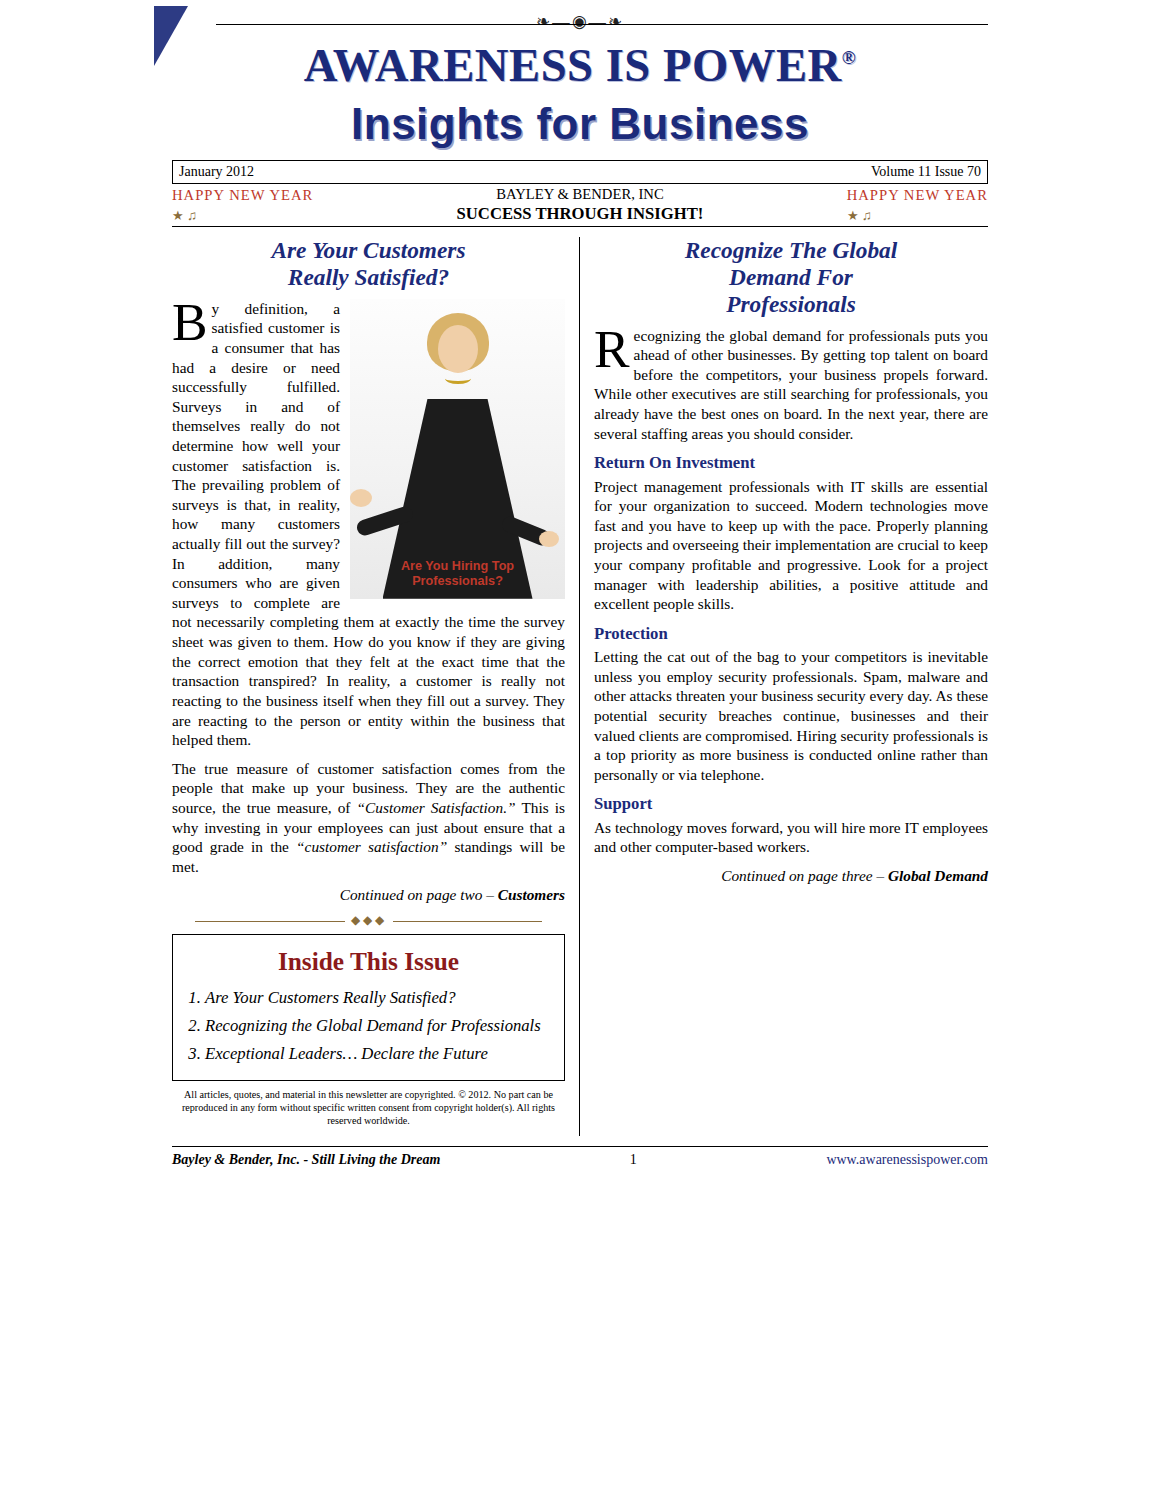❧—◉—❧
AWARENESS IS POWER®
Insights for Business
January 2012 Volume 11 Issue 70
HAPPY NEW YEAR★ ♫
BAYLEY & BENDER, INC
SUCCESS THROUGH INSIGHT!
HAPPY NEW YEAR★ ♫
Are Your Customers
Really Satisfied?
Are You Hiring Top
Professionals?
By definition, a satisfied customer is a consumer that has had a desire or need successfully fulfilled. Surveys in and of themselves really do not determine how well your customer satisfaction is. The prevailing problem of surveys is that, in reality, how many customers actually fill out the survey? In addition, many consumers who are given surveys to complete are not necessarily completing them at exactly the time the survey sheet was given to them. How do you know if they are giving the correct emotion that they felt at the exact time that the transaction transpired? In reality, a customer is really not reacting to the business itself when they fill out a survey. They are reacting to the person or entity within the business that helped them.
The true measure of customer satisfaction comes from the people that make up your business. They are the authentic source, the true measure, of “Customer Satisfaction.” This is why investing in your employees can just about ensure that a good grade in the “customer satisfaction” standings will be met.
Continued on page two – Customers
◆◆◆
Inside This Issue
Are Your Customers Really Satisfied?
Recognizing the Global Demand for Professionals
Exceptional Leaders… Declare the Future
All articles, quotes, and material in this newsletter are copyrighted. © 2012. No part can be reproduced in any form without specific written consent from copyright holder(s). All rights reserved worldwide.
Recognize The Global
Demand For
Professionals
Recognizing the global demand for professionals puts you ahead of other businesses. By getting top talent on board before the competitors, your business propels forward. While other executives are still searching for professionals, you already have the best ones on board. In the next year, there are several staffing areas you should consider.
Return On Investment
Project management professionals with IT skills are essential for your organization to succeed. Modern technologies move fast and you have to keep up with the pace. Properly planning projects and overseeing their implementation are crucial to keep your company profitable and progressive. Look for a project manager with leadership abilities, a positive attitude and excellent people skills.
Protection
Letting the cat out of the bag to your competitors is inevitable unless you employ security professionals. Spam, malware and other attacks threaten your business security every day. As these potential security breaches continue, businesses and their valued clients are compromised. Hiring security professionals is a top priority as more business is conducted online rather than personally or via telephone.
Support
As technology moves forward, you will hire more IT employees and other computer-based workers.
Continued on page three – Global Demand
Bayley & Bender, Inc. - Still Living the Dream 1 www.awarenessispower.com